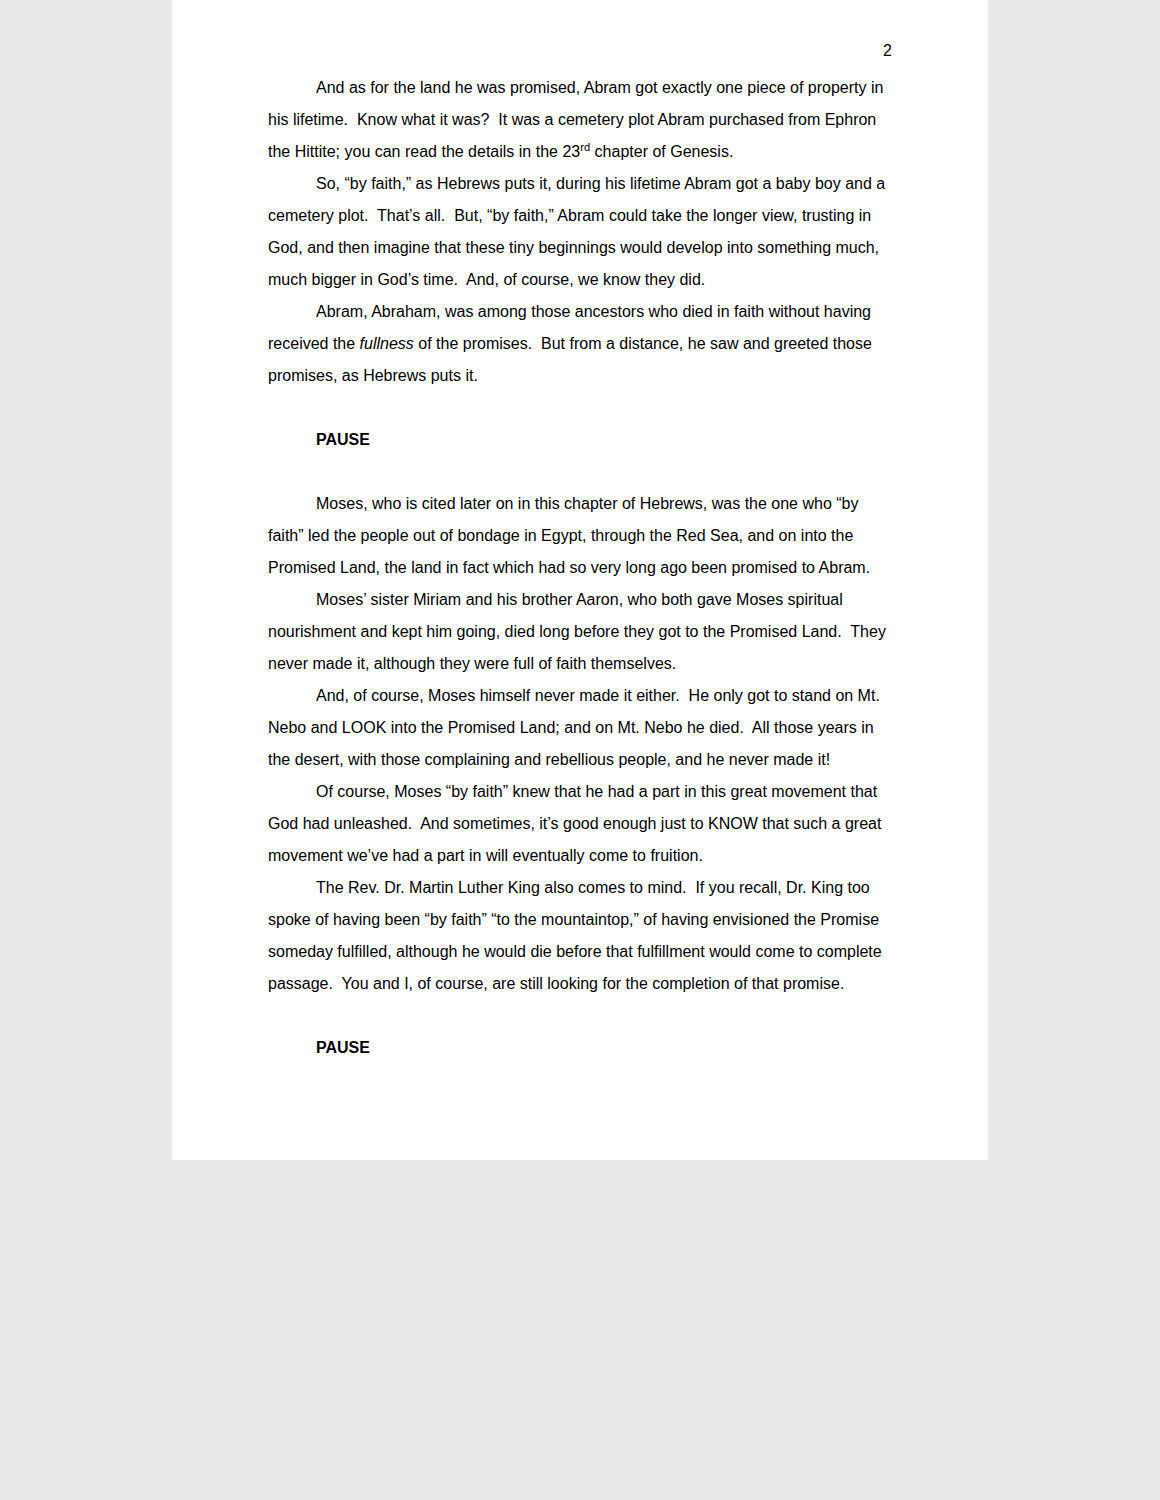2
And as for the land he was promised, Abram got exactly one piece of property in his lifetime. Know what it was? It was a cemetery plot Abram purchased from Ephron the Hittite; you can read the details in the 23rd chapter of Genesis.
So, “by faith,” as Hebrews puts it, during his lifetime Abram got a baby boy and a cemetery plot. That’s all. But, “by faith,” Abram could take the longer view, trusting in God, and then imagine that these tiny beginnings would develop into something much, much bigger in God’s time. And, of course, we know they did.
Abram, Abraham, was among those ancestors who died in faith without having received the fullness of the promises. But from a distance, he saw and greeted those promises, as Hebrews puts it.
PAUSE
Moses, who is cited later on in this chapter of Hebrews, was the one who “by faith” led the people out of bondage in Egypt, through the Red Sea, and on into the Promised Land, the land in fact which had so very long ago been promised to Abram.
Moses’ sister Miriam and his brother Aaron, who both gave Moses spiritual nourishment and kept him going, died long before they got to the Promised Land. They never made it, although they were full of faith themselves.
And, of course, Moses himself never made it either. He only got to stand on Mt. Nebo and LOOK into the Promised Land; and on Mt. Nebo he died. All those years in the desert, with those complaining and rebellious people, and he never made it!
Of course, Moses “by faith” knew that he had a part in this great movement that God had unleashed. And sometimes, it’s good enough just to KNOW that such a great movement we’ve had a part in will eventually come to fruition.
The Rev. Dr. Martin Luther King also comes to mind. If you recall, Dr. King too spoke of having been “by faith” “to the mountaintop,” of having envisioned the Promise someday fulfilled, although he would die before that fulfillment would come to complete passage. You and I, of course, are still looking for the completion of that promise.
PAUSE